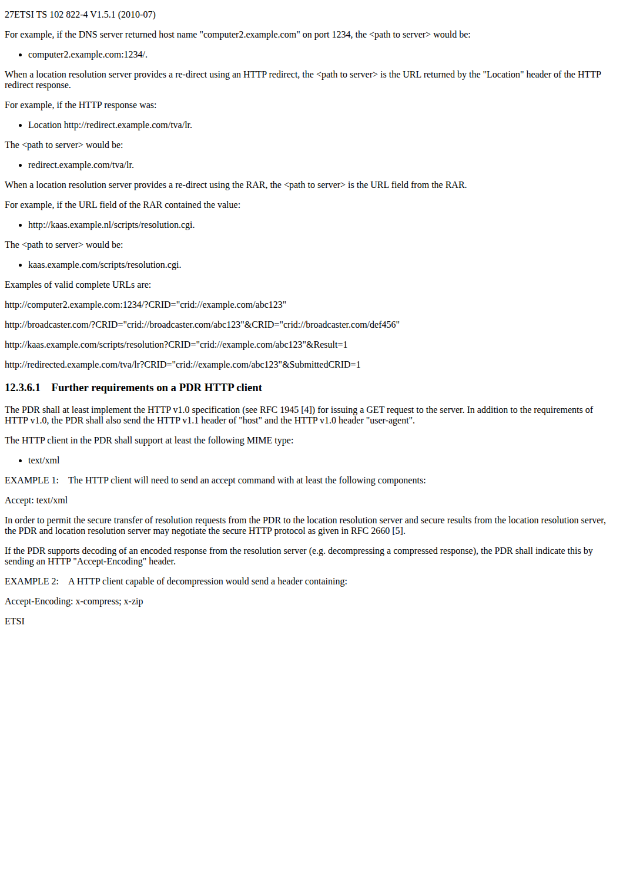27ETSI TS 102 822-4 V1.5.1 (2010-07)
For example, if the DNS server returned host name "computer2.example.com" on port 1234, the <path to server> would be:
computer2.example.com:1234/.
When a location resolution server provides a re-direct using an HTTP redirect, the <path to server> is the URL returned by the "Location" header of the HTTP redirect response.
For example, if the HTTP response was:
Location http://redirect.example.com/tva/lr.
The <path to server> would be:
redirect.example.com/tva/lr.
When a location resolution server provides a re-direct using the RAR, the <path to server> is the URL field from the RAR.
For example, if the URL field of the RAR contained the value:
http://kaas.example.nl/scripts/resolution.cgi.
The <path to server> would be:
kaas.example.com/scripts/resolution.cgi.
Examples of valid complete URLs are:
http://computer2.example.com:1234/?CRID="crid://example.com/abc123"
http://broadcaster.com/?CRID="crid://broadcaster.com/abc123"&CRID="crid://broadcaster.com/def456"
http://kaas.example.com/scripts/resolution?CRID="crid://example.com/abc123"&Result=1
http://redirected.example.com/tva/lr?CRID="crid://example.com/abc123"&SubmittedCRID=1
12.3.6.1 Further requirements on a PDR HTTP client
The PDR shall at least implement the HTTP v1.0 specification (see RFC 1945 [4]) for issuing a GET request to the server. In addition to the requirements of HTTP v1.0, the PDR shall also send the HTTP v1.1 header of "host" and the HTTP v1.0 header "user-agent".
The HTTP client in the PDR shall support at least the following MIME type:
text/xml
EXAMPLE 1: The HTTP client will need to send an accept command with at least the following components:
Accept: text/xml
In order to permit the secure transfer of resolution requests from the PDR to the location resolution server and secure results from the location resolution server, the PDR and location resolution server may negotiate the secure HTTP protocol as given in RFC 2660 [5].
If the PDR supports decoding of an encoded response from the resolution server (e.g. decompressing a compressed response), the PDR shall indicate this by sending an HTTP "Accept-Encoding" header.
EXAMPLE 2: A HTTP client capable of decompression would send a header containing:
Accept-Encoding: x-compress; x-zip
ETSI